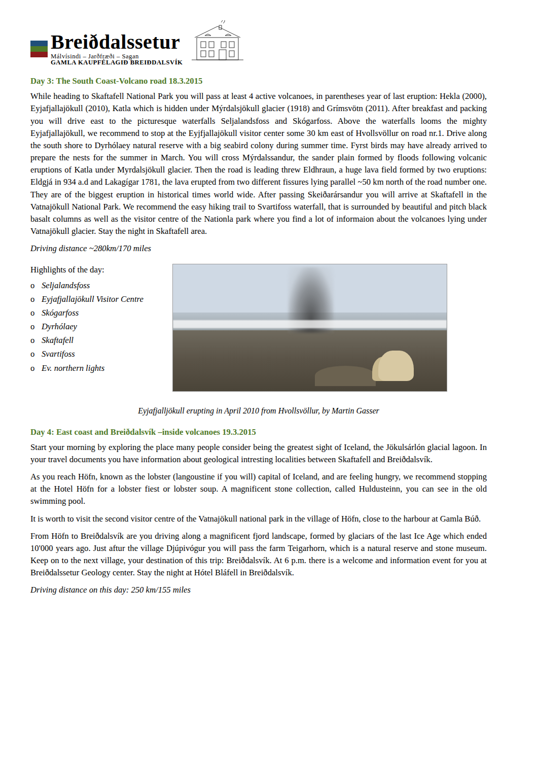Breiðdalssetur
Málvísindi – Jarðfræði – Sagan
GAMLA KAUPFÉLAGIÐ BREIÐDALSVÍK
Day 3: The South Coast-Volcano road 18.3.2015
While heading to Skaftafell National Park you will pass at least 4 active volcanoes, in parentheses year of last eruption: Hekla (2000), Eyjafjallajökull (2010), Katla which is hidden under Mýrdalsjökull glacier (1918) and Grímsvötn (2011). After breakfast and packing you will drive east to the picturesque waterfalls Seljalandsfoss and Skógarfoss. Above the waterfalls looms the mighty Eyjafjallajökull, we recommend to stop at the Eyjfjallajökull visitor center some 30 km east of Hvollsvöllur on road nr.1. Drive along the south shore to Dyrhólaey natural reserve with a big seabird colony during summer time. Fyrst birds may have already arrived to prepare the nests for the summer in March. You will cross Mýrdalssandur, the sander plain formed by floods following volcanic eruptions of Katla under Myrdalsjökull glacier. Then the road is leading threw Eldhraun, a huge lava field formed by two eruptions: Eldgjá in 934 a.d and Lakagígar 1781, the lava erupted from two different fissures lying parallel ~50 km north of the road number one. They are of the biggest eruption in historical times world wide. After passing Skeiðarársandur you will arrive at Skaftafell in the Vatnajökull National Park. We recommend the easy hiking trail to Svartifoss waterfall, that is surrounded by beautiful and pitch black basalt columns as well as the visitor centre of the Nationla park where you find a lot of informaion about the volcanoes lying under Vatnajökull glacier. Stay the night in Skaftafell area.
Driving distance ~280km/170 miles
Highlights of the day:
Seljalandsfoss
Eyjafjallajökull Visitor Centre
Skógarfoss
Dyrhólaey
Skaftafell
Svartifoss
Ev. northern lights
Eyjafjalljökull erupting in April 2010 from Hvollsvöllur, by Martin Gasser
Day 4: East coast and Breiðdalsvík –inside volcanoes 19.3.2015
Start your morning by exploring the place many people consider being the greatest sight of Iceland, the Jökulsárlón glacial lagoon. In your travel documents you have information about geological intresting localities between Skaftafell and Breiðdalsvík.
As you reach Höfn, known as the lobster (langoustine if you will) capital of Iceland, and are feeling hungry, we recommend stopping at the Hotel Höfn for a lobster fiest or lobster soup. A magnificent stone collection, called Huldusteinn, you can see in the old swimming pool.
It is worth to visit the second visitor centre of the Vatnajökull national park in the village of Höfn, close to the harbour at Gamla Búð.
From Höfn to Breiðdalsvík are you driving along a magnificent fjord landscape, formed by glaciars of the last Ice Age which ended 10'000 years ago. Just aftur the village Djúpivógur you will pass the farm Teigarhorn, which is a natural reserve and stone museum. Keep on to the next village, your destination of this trip: Breiðdalsvík. At 6 p.m. there is a welcome and information event for you at Breiðdalssetur Geology center. Stay the night at Hótel Bláfell in Breiðdalsvík.
Driving distance on this day: 250 km/155 miles